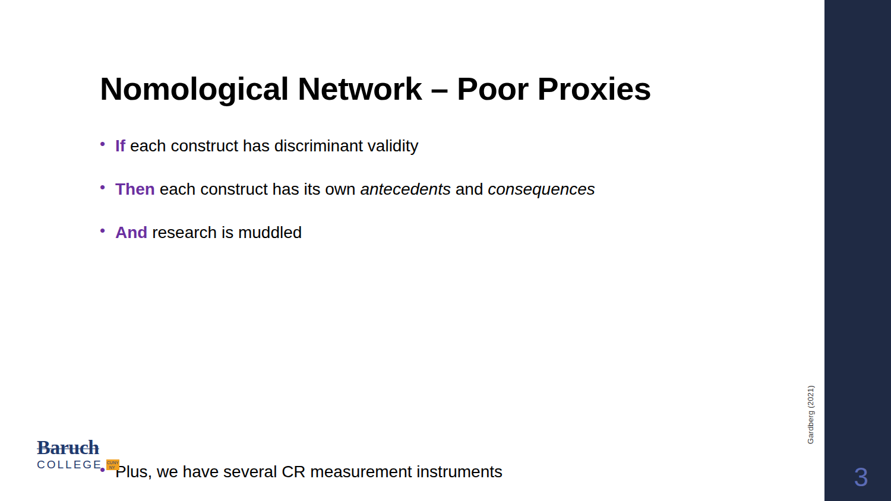Nomological Network – Poor Proxies
If each construct has discriminant validity
Then each construct has its own antecedents and consequences
And research is muddled
Plus, we have several CR measurement instruments
Gardberg (2021)
3
Baruch
COLLEGE